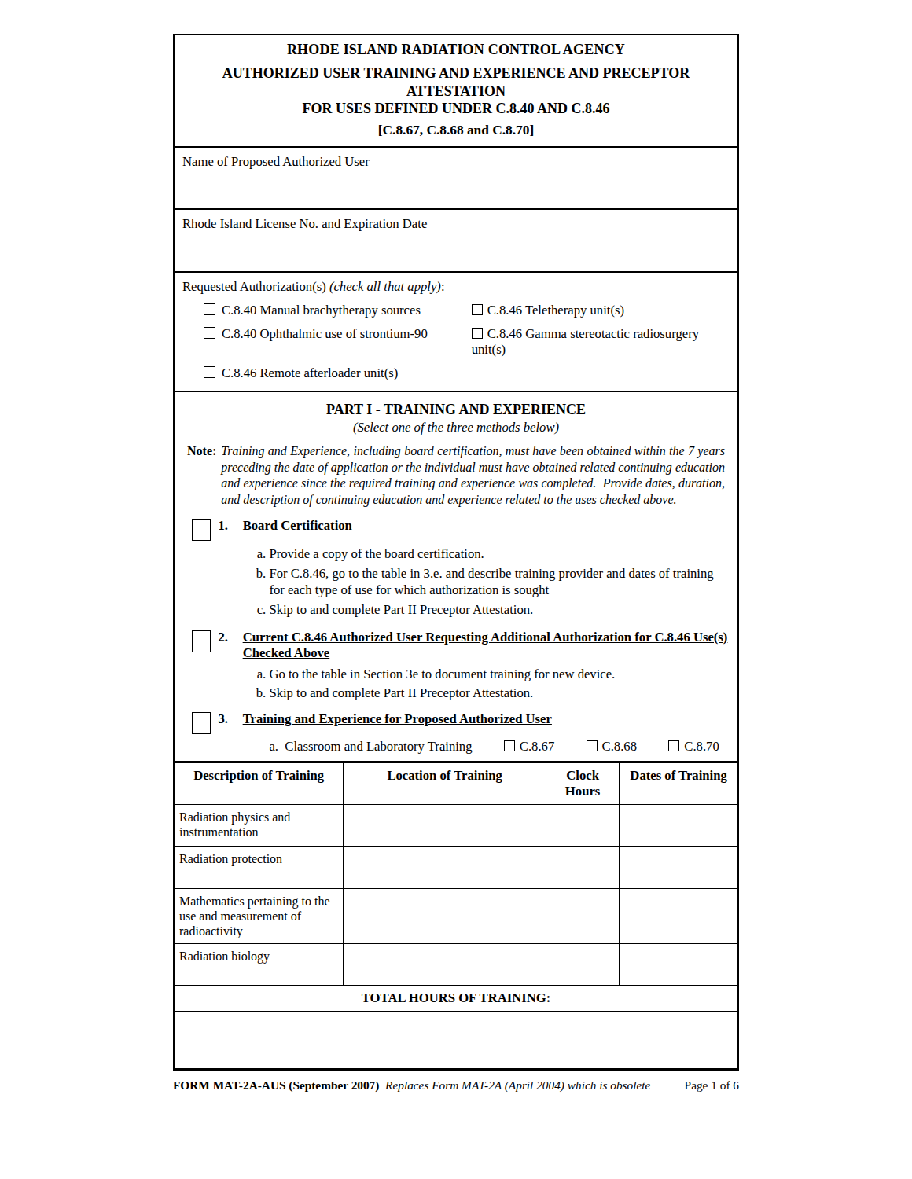RHODE ISLAND RADIATION CONTROL AGENCY
AUTHORIZED USER TRAINING AND EXPERIENCE AND PRECEPTOR ATTESTATION
FOR USES DEFINED UNDER C.8.40 AND C.8.46
[C.8.67, C.8.68 and C.8.70]
Name of Proposed Authorized User
Rhode Island License No. and Expiration Date
Requested Authorization(s) (check all that apply):
C.8.40 Manual brachytherapy sources
C.8.46 Teletherapy unit(s)
C.8.40 Ophthalmic use of strontium-90
C.8.46 Gamma stereotactic radiosurgery unit(s)
C.8.46 Remote afterloader unit(s)
PART I - TRAINING AND EXPERIENCE
(Select one of the three methods below)
Note:
Training and Experience, including board certification, must have been obtained within the 7 years preceding the date of application or the individual must have obtained related continuing education and experience since the required training and experience was completed. Provide dates, duration, and description of continuing education and experience related to the uses checked above.
1.
Board Certification
Provide a copy of the board certification.
For C.8.46, go to the table in 3.e. and describe training provider and dates of training for each type of use for which authorization is sought
Skip to and complete Part II Preceptor Attestation.
2.
Current C.8.46 Authorized User Requesting Additional Authorization for C.8.46 Use(s) Checked Above
Go to the table in Section 3e to document training for new device.
Skip to and complete Part II Preceptor Attestation.
3.
Training and Experience for Proposed Authorized User
a. Classroom and Laboratory Training C.8.67 C.8.68 C.8.70
| Description of Training | Location of Training | Clock Hours | Dates of Training |
| --- | --- | --- | --- |
| Radiation physics and instrumentation | | | |
| Radiation protection | | | |
| Mathematics pertaining to the use and measurement of radioactivity | | | |
| Radiation biology | | | |
| TOTAL HOURS OF TRAINING: |
FORM MAT-2A-AUS (September 2007) Replaces Form MAT-2A (April 2004) which is obsolete
Page 1 of 6